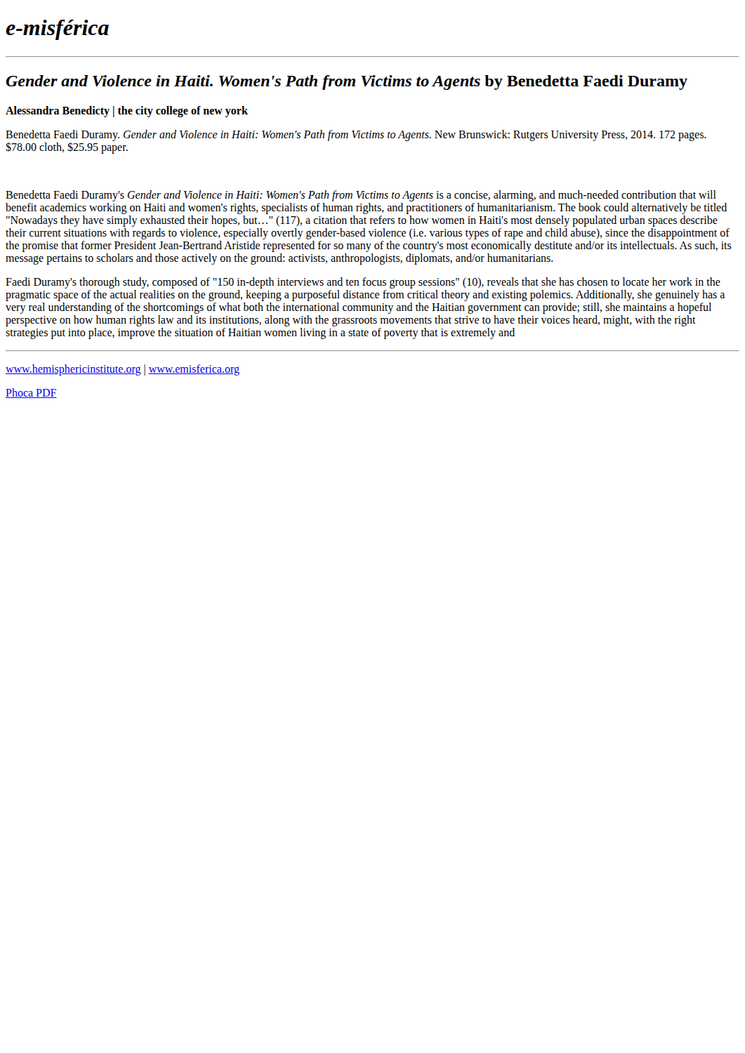e-misférica
Gender and Violence in Haiti. Women's Path from Victims to Agents by Benedetta Faedi Duramy
Alessandra Benedicty | the city college of new york
Benedetta Faedi Duramy. Gender and Violence in Haiti: Women's Path from Victims to Agents. New Brunswick: Rutgers University Press, 2014. 172 pages. $78.00 cloth, $25.95 paper.
Benedetta Faedi Duramy's Gender and Violence in Haiti: Women's Path from Victims to Agents is a concise, alarming, and much-needed contribution that will benefit academics working on Haiti and women's rights, specialists of human rights, and practitioners of humanitarianism. The book could alternatively be titled "Nowadays they have simply exhausted their hopes, but…" (117), a citation that refers to how women in Haiti's most densely populated urban spaces describe their current situations with regards to violence, especially overtly gender-based violence (i.e. various types of rape and child abuse), since the disappointment of the promise that former President Jean-Bertrand Aristide represented for so many of the country's most economically destitute and/or its intellectuals. As such, its message pertains to scholars and those actively on the ground: activists, anthropologists, diplomats, and/or humanitarians.
Faedi Duramy's thorough study, composed of "150 in-depth interviews and ten focus group sessions" (10), reveals that she has chosen to locate her work in the pragmatic space of the actual realities on the ground, keeping a purposeful distance from critical theory and existing polemics. Additionally, she genuinely has a very real understanding of the shortcomings of what both the international community and the Haitian government can provide; still, she maintains a hopeful perspective on how human rights law and its institutions, along with the grassroots movements that strive to have their voices heard, might, with the right strategies put into place, improve the situation of Haitian women living in a state of poverty that is extremely and
www.hemisphericinstitute.org | www.emisferica.org
Phoca PDF